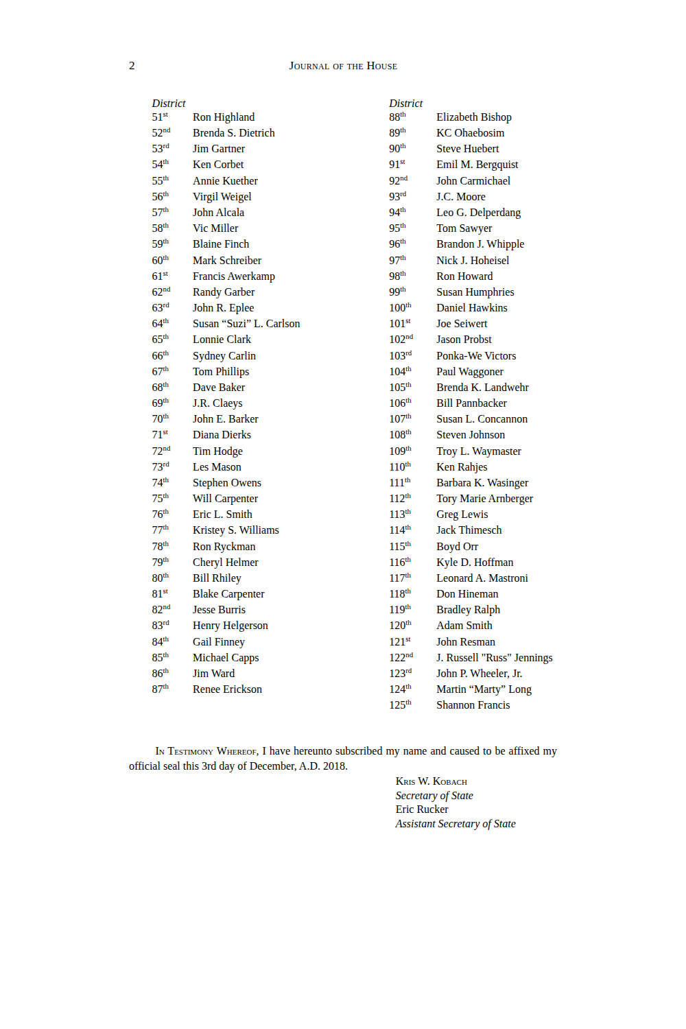2
Journal of the House
District
| 51 st | Ron Highland |
| 52 nd | Brenda S. Dietrich |
| 53 rd | Jim Gartner |
| 54 th | Ken Corbet |
| 55 th | Annie Kuether |
| 56 th | Virgil Weigel |
| 57 th | John Alcala |
| 58 th | Vic Miller |
| 59 th | Blaine Finch |
| 60 th | Mark Schreiber |
| 61 st | Francis Awerkamp |
| 62 nd | Randy Garber |
| 63 rd | John R. Eplee |
| 64 th | Susan “Suzi” L. Carlson |
| 65 th | Lonnie Clark |
| 66 th | Sydney Carlin |
| 67 th | Tom Phillips |
| 68 th | Dave Baker |
| 69 th | J.R. Claeys |
| 70 th | John E. Barker |
| 71 st | Diana Dierks |
| 72 nd | Tim Hodge |
| 73 rd | Les Mason |
| 74 th | Stephen Owens |
| 75 th | Will Carpenter |
| 76 th | Eric L. Smith |
| 77 th | Kristey S. Williams |
| 78 th | Ron Ryckman |
| 79 th | Cheryl Helmer |
| 80 th | Bill Rhiley |
| 81 st | Blake Carpenter |
| 82 nd | Jesse Burris |
| 83 rd | Henry Helgerson |
| 84 th | Gail Finney |
| 85 th | Michael Capps |
| 86 th | Jim Ward |
| 87 th | Renee Erickson |
District
| 88 th | Elizabeth Bishop |
| 89 th | KC Ohaebosim |
| 90 th | Steve Huebert |
| 91 st | Emil M. Bergquist |
| 92 nd | John Carmichael |
| 93 rd | J.C. Moore |
| 94 th | Leo G. Delperdang |
| 95 th | Tom Sawyer |
| 96 th | Brandon J. Whipple |
| 97 th | Nick J. Hoheisel |
| 98 th | Ron Howard |
| 99 th | Susan Humphries |
| 100 th | Daniel Hawkins |
| 101 st | Joe Seiwert |
| 102 nd | Jason Probst |
| 103 rd | Ponka-We Victors |
| 104 th | Paul Waggoner |
| 105 th | Brenda K. Landwehr |
| 106 th | Bill Pannbacker |
| 107 th | Susan L. Concannon |
| 108 th | Steven Johnson |
| 109 th | Troy L. Waymaster |
| 110 th | Ken Rahjes |
| 111 th | Barbara K. Wasinger |
| 112 th | Tory Marie Arnberger |
| 113 th | Greg Lewis |
| 114 th | Jack Thimesch |
| 115 th | Boyd Orr |
| 116 th | Kyle D. Hoffman |
| 117 th | Leonard A. Mastroni |
| 118 th | Don Hineman |
| 119 th | Bradley Ralph |
| 120 th | Adam Smith |
| 121 st | John Resman |
| 122 nd | J. Russell "Russ" Jennings |
| 123 rd | John P. Wheeler, Jr. |
| 124 th | Martin “Marty” Long |
| 125 th | Shannon Francis |
In Testimony Whereof, I have hereunto subscribed my name and caused to be affixed my official seal this 3rd day of December, A.D. 2018.
Kris W. Kobach
Secretary of State
Eric Rucker
Assistant Secretary of State